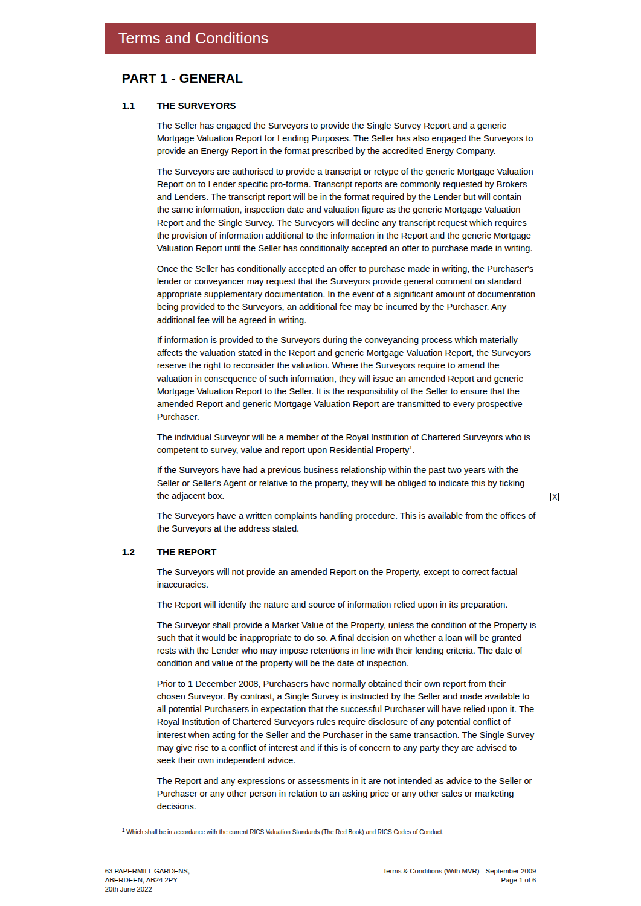Terms and Conditions
PART 1 - GENERAL
1.1 THE SURVEYORS
The Seller has engaged the Surveyors to provide the Single Survey Report and a generic Mortgage Valuation Report for Lending Purposes. The Seller has also engaged the Surveyors to provide an Energy Report in the format prescribed by the accredited Energy Company.
The Surveyors are authorised to provide a transcript or retype of the generic Mortgage Valuation Report on to Lender specific pro-forma. Transcript reports are commonly requested by Brokers and Lenders. The transcript report will be in the format required by the Lender but will contain the same information, inspection date and valuation figure as the generic Mortgage Valuation Report and the Single Survey. The Surveyors will decline any transcript request which requires the provision of information additional to the information in the Report and the generic Mortgage Valuation Report until the Seller has conditionally accepted an offer to purchase made in writing.
Once the Seller has conditionally accepted an offer to purchase made in writing, the Purchaser's lender or conveyancer may request that the Surveyors provide general comment on standard appropriate supplementary documentation. In the event of a significant amount of documentation being provided to the Surveyors, an additional fee may be incurred by the Purchaser. Any additional fee will be agreed in writing.
If information is provided to the Surveyors during the conveyancing process which materially affects the valuation stated in the Report and generic Mortgage Valuation Report, the Surveyors reserve the right to reconsider the valuation. Where the Surveyors require to amend the valuation in consequence of such information, they will issue an amended Report and generic Mortgage Valuation Report to the Seller. It is the responsibility of the Seller to ensure that the amended Report and generic Mortgage Valuation Report are transmitted to every prospective Purchaser.
The individual Surveyor will be a member of the Royal Institution of Chartered Surveyors who is competent to survey, value and report upon Residential Property1.
If the Surveyors have had a previous business relationship within the past two years with the Seller or Seller's Agent or relative to the property, they will be obliged to indicate this by ticking the adjacent box.X
The Surveyors have a written complaints handling procedure. This is available from the offices of the Surveyors at the address stated.
1.2 THE REPORT
The Surveyors will not provide an amended Report on the Property, except to correct factual inaccuracies.
The Report will identify the nature and source of information relied upon in its preparation.
The Surveyor shall provide a Market Value of the Property, unless the condition of the Property is such that it would be inappropriate to do so. A final decision on whether a loan will be granted rests with the Lender who may impose retentions in line with their lending criteria. The date of condition and value of the property will be the date of inspection.
Prior to 1 December 2008, Purchasers have normally obtained their own report from their chosen Surveyor. By contrast, a Single Survey is instructed by the Seller and made available to all potential Purchasers in expectation that the successful Purchaser will have relied upon it. The Royal Institution of Chartered Surveyors rules require disclosure of any potential conflict of interest when acting for the Seller and the Purchaser in the same transaction. The Single Survey may give rise to a conflict of interest and if this is of concern to any party they are advised to seek their own independent advice.
The Report and any expressions or assessments in it are not intended as advice to the Seller or Purchaser or any other person in relation to an asking price or any other sales or marketing decisions.
1 Which shall be in accordance with the current RICS Valuation Standards (The Red Book) and RICS Codes of Conduct.
63 PAPERMILL GARDENS,
ABERDEEN, AB24 2PY
20th June 2022
Terms & Conditions (With MVR) - September 2009
Page 1 of 6